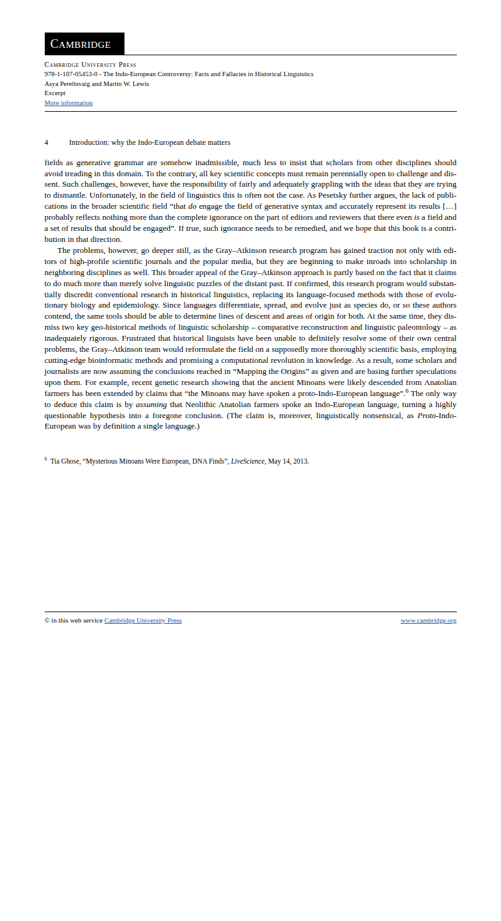CAMBRIDGE
Cambridge University Press
978-1-107-05453-0 - The Indo-European Controversy: Facts and Fallacies in Historical Linguistics
Asya Pereltsvaig and Martin W. Lewis
Excerpt
More information
4 Introduction: why the Indo-European debate matters
fields as generative grammar are somehow inadmissible, much less to insist that scholars from other disciplines should avoid treading in this domain. To the contrary, all key scientific concepts must remain perennially open to challenge and dissent. Such challenges, however, have the responsibility of fairly and adequately grappling with the ideas that they are trying to dismantle. Unfortunately, in the field of linguistics this is often not the case. As Pesetsky further argues, the lack of publications in the broader scientific field “that do engage the field of generative syntax and accurately represent its results […] probably reflects nothing more than the complete ignorance on the part of editors and reviewers that there even is a field and a set of results that should be engaged”. If true, such ignorance needs to be remedied, and we hope that this book is a contribution in that direction.
The problems, however, go deeper still, as the Gray–Atkinson research program has gained traction not only with editors of high-profile scientific journals and the popular media, but they are beginning to make inroads into scholarship in neighboring disciplines as well. This broader appeal of the Gray–Atkinson approach is partly based on the fact that it claims to do much more than merely solve linguistic puzzles of the distant past. If confirmed, this research program would substantially discredit conventional research in historical linguistics, replacing its language-focused methods with those of evolutionary biology and epidemiology. Since languages differentiate, spread, and evolve just as species do, or so these authors contend, the same tools should be able to determine lines of descent and areas of origin for both. At the same time, they dismiss two key geo-historical methods of linguistic scholarship – comparative reconstruction and linguistic paleontology – as inadequately rigorous. Frustrated that historical linguists have been unable to definitely resolve some of their own central problems, the Gray–Atkinson team would reformulate the field on a supposedly more thoroughly scientific basis, employing cutting-edge bioinformatic methods and promising a computational revolution in knowledge. As a result, some scholars and journalists are now assuming the conclusions reached in “Mapping the Origins” as given and are basing further speculations upon them. For example, recent genetic research showing that the ancient Minoans were likely descended from Anatolian farmers has been extended by claims that “the Minoans may have spoken a proto-Indo-European language”.6 The only way to deduce this claim is by assuming that Neolithic Anatolian farmers spoke an Indo-European language, turning a highly questionable hypothesis into a foregone conclusion. (The claim is, moreover, linguistically nonsensical, as Proto-Indo-European was by definition a single language.)
6 Tia Ghose, “Mysterious Minoans Were European, DNA Finds”, LiveScience, May 14, 2013.
© in this web service Cambridge University Press
www.cambridge.org